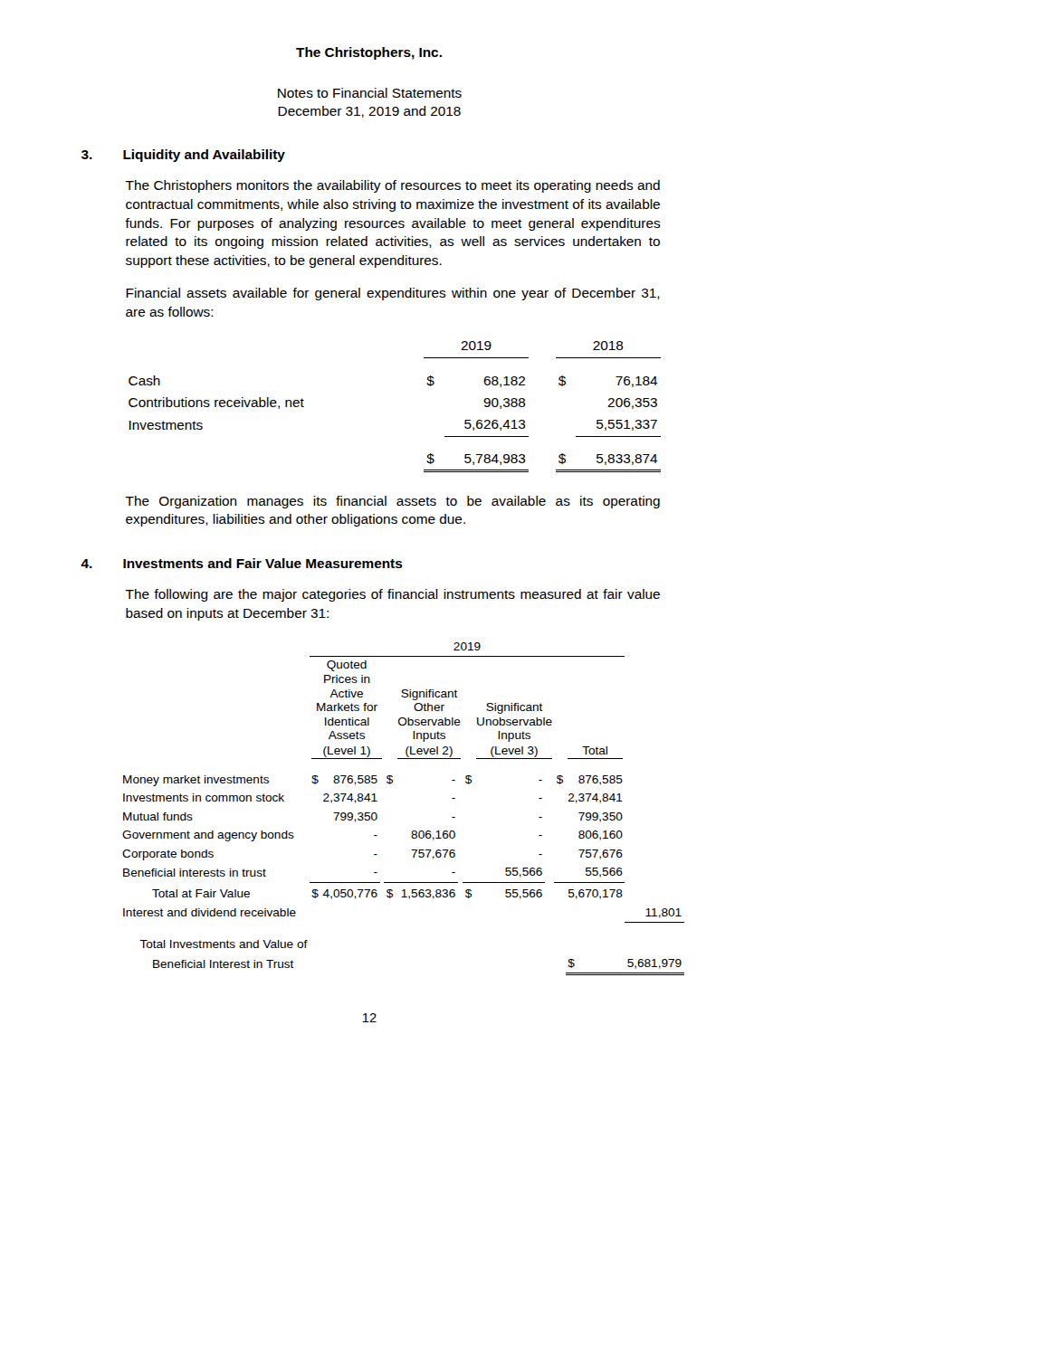The Christophers, Inc.
Notes to Financial Statements
December 31, 2019 and 2018
3.
Liquidity and Availability
The Christophers monitors the availability of resources to meet its operating needs and contractual commitments, while also striving to maximize the investment of its available funds. For purposes of analyzing resources available to meet general expenditures related to its ongoing mission related activities, as well as services undertaken to support these activities, to be general expenditures.
Financial assets available for general expenditures within one year of December 31, are as follows:
| | | 2019 | | 2018 |
| Cash | | $ | 68,182 | | $ | 76,184 |
| Contributions receivable, net | | | 90,388 | | | 206,353 |
| Investments | | | 5,626,413 | | | 5,551,337 |
| | | $ | 5,784,983 | | $ | 5,833,874 |
The Organization manages its financial assets to be available as its operating expenditures, liabilities and other obligations come due.
4.
Investments and Fair Value Measurements
The following are the major categories of financial instruments measured at fair value based on inputs at December 31:
| | 2019 |
| | Quoted Prices in Active Markets for Identical Assets (Level 1) | | Significant Other Observable Inputs (Level 2) | | Significant Unobservable Inputs (Level 3) | | Total |
| Money market investments | $ | 876,585 | | $ | - | | $ | - | | $ | 876,585 |
| Investments in common stock | | 2,374,841 | | | - | | | - | | | 2,374,841 |
| Mutual funds | | 799,350 | | | - | | | - | | | 799,350 |
| Government and agency bonds | | - | | | 806,160 | | | - | | | 806,160 |
| Corporate bonds | | - | | | 757,676 | | | - | | | 757,676 |
| Beneficial interests in trust | | - | | | - | | | 55,566 | | | 55,566 |
| Total at Fair Value | $ | 4,050,776 | | $ | 1,563,836 | | $ | 55,566 | | | 5,670,178 |
| Interest and dividend receivable | | | | | | | | | | | | 11,801 |
| Total Investments and Value of | | | | | | | | | | | | |
| Beneficial Interest in Trust | | | | | | | | | | | $ | 5,681,979 |
12